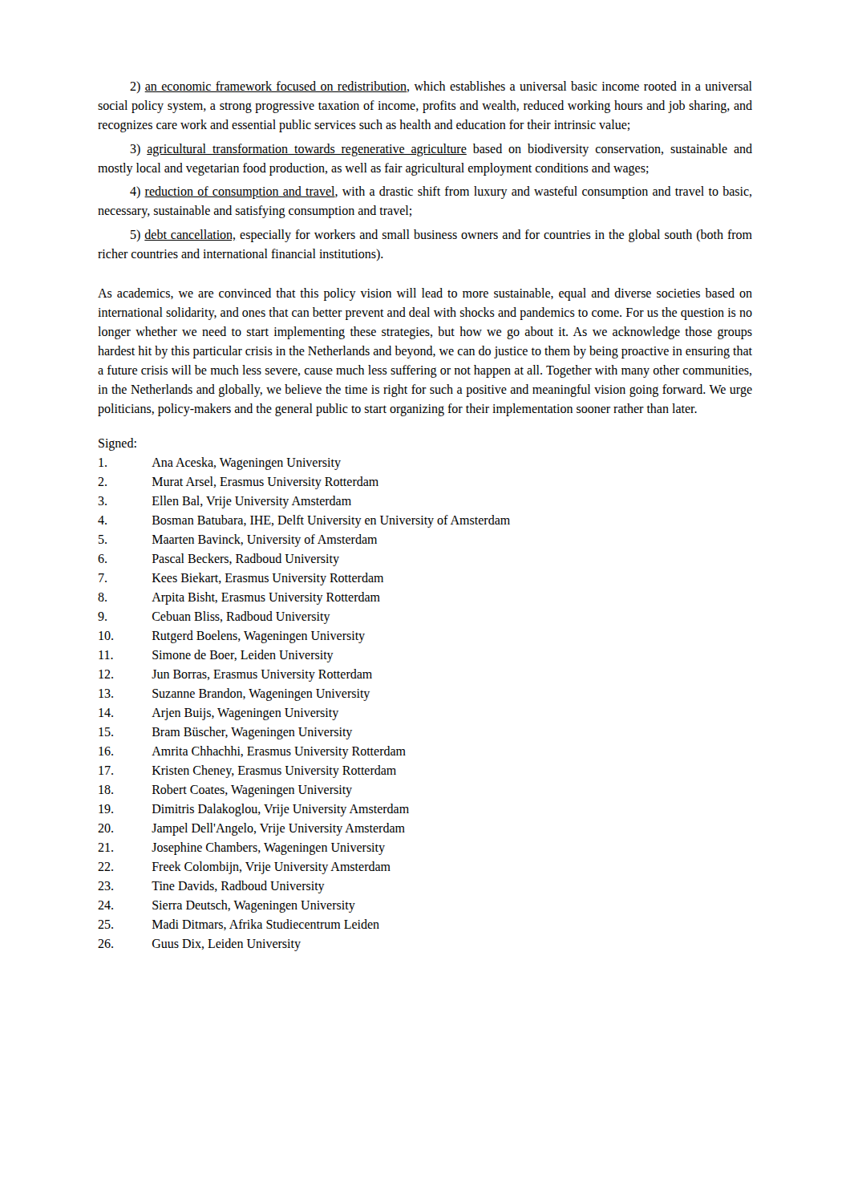2) an economic framework focused on redistribution, which establishes a universal basic income rooted in a universal social policy system, a strong progressive taxation of income, profits and wealth, reduced working hours and job sharing, and recognizes care work and essential public services such as health and education for their intrinsic value;
3) agricultural transformation towards regenerative agriculture based on biodiversity conservation, sustainable and mostly local and vegetarian food production, as well as fair agricultural employment conditions and wages;
4) reduction of consumption and travel, with a drastic shift from luxury and wasteful consumption and travel to basic, necessary, sustainable and satisfying consumption and travel;
5) debt cancellation, especially for workers and small business owners and for countries in the global south (both from richer countries and international financial institutions).
As academics, we are convinced that this policy vision will lead to more sustainable, equal and diverse societies based on international solidarity, and ones that can better prevent and deal with shocks and pandemics to come. For us the question is no longer whether we need to start implementing these strategies, but how we go about it. As we acknowledge those groups hardest hit by this particular crisis in the Netherlands and beyond, we can do justice to them by being proactive in ensuring that a future crisis will be much less severe, cause much less suffering or not happen at all. Together with many other communities, in the Netherlands and globally, we believe the time is right for such a positive and meaningful vision going forward. We urge politicians, policy-makers and the general public to start organizing for their implementation sooner rather than later.
Signed:
Ana Aceska, Wageningen University
Murat Arsel, Erasmus University Rotterdam
Ellen Bal, Vrije University Amsterdam
Bosman Batubara, IHE, Delft University en University of Amsterdam
Maarten Bavinck, University of Amsterdam
Pascal Beckers, Radboud University
Kees Biekart, Erasmus University Rotterdam
Arpita Bisht, Erasmus University Rotterdam
Cebuan Bliss, Radboud University
Rutgerd Boelens, Wageningen University
Simone de Boer, Leiden University
Jun Borras, Erasmus University Rotterdam
Suzanne Brandon, Wageningen University
Arjen Buijs, Wageningen University
Bram Büscher, Wageningen University
Amrita Chhachhi, Erasmus University Rotterdam
Kristen Cheney, Erasmus University Rotterdam
Robert Coates, Wageningen University
Dimitris Dalakoglou, Vrije University Amsterdam
Jampel Dell'Angelo, Vrije University Amsterdam
Josephine Chambers, Wageningen University
Freek Colombijn, Vrije University Amsterdam
Tine Davids, Radboud University
Sierra Deutsch, Wageningen University
Madi Ditmars, Afrika Studiecentrum Leiden
Guus Dix, Leiden University